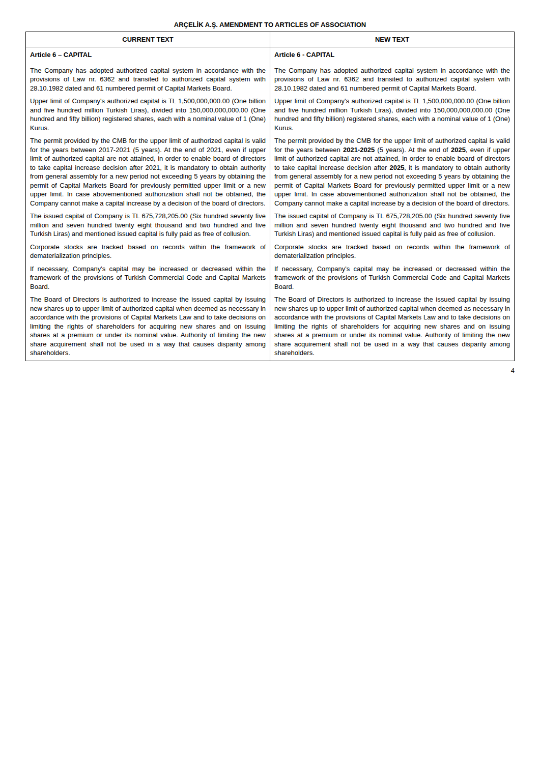ARÇELİK A.Ş. AMENDMENT TO ARTICLES OF ASSOCIATION
| CURRENT TEXT | NEW TEXT |
| --- | --- |
| Article 6 – CAPITAL The Company has adopted authorized capital system in accordance with the provisions of Law nr. 6362 and transited to authorized capital system with 28.10.1982 dated and 61 numbered permit of Capital Markets Board. Upper limit of Company's authorized capital is TL 1,500,000,000.00 (One billion and five hundred million Turkish Liras), divided into 150,000,000,000.00 (One hundred and fifty billion) registered shares, each with a nominal value of 1 (One) Kurus. The permit provided by the CMB for the upper limit of authorized capital is valid for the years between 2017-2021 (5 years). At the end of 2021, even if upper limit of authorized capital are not attained, in order to enable board of directors to take capital increase decision after 2021, it is mandatory to obtain authority from general assembly for a new period not exceeding 5 years by obtaining the permit of Capital Markets Board for previously permitted upper limit or a new upper limit. In case abovementioned authorization shall not be obtained, the Company cannot make a capital increase by a decision of the board of directors. The issued capital of Company is TL 675,728,205.00 (Six hundred seventy five million and seven hundred twenty eight thousand and two hundred and five Turkish Liras) and mentioned issued capital is fully paid as free of collusion. Corporate stocks are tracked based on records within the framework of dematerialization principles. If necessary, Company's capital may be increased or decreased within the framework of the provisions of Turkish Commercial Code and Capital Markets Board. The Board of Directors is authorized to increase the issued capital by issuing new shares up to upper limit of authorized capital when deemed as necessary in accordance with the provisions of Capital Markets Law and to take decisions on limiting the rights of shareholders for acquiring new shares and on issuing shares at a premium or under its nominal value. Authority of limiting the new share acquirement shall not be used in a way that causes disparity among shareholders. | Article 6 - CAPITAL The Company has adopted authorized capital system in accordance with the provisions of Law nr. 6362 and transited to authorized capital system with 28.10.1982 dated and 61 numbered permit of Capital Markets Board. Upper limit of Company's authorized capital is TL 1,500,000,000.00 (One billion and five hundred million Turkish Liras), divided into 150,000,000,000.00 (One hundred and fifty billion) registered shares, each with a nominal value of 1 (One) Kurus. The permit provided by the CMB for the upper limit of authorized capital is valid for the years between 2021-2025 (5 years). At the end of 2025 , even if upper limit of authorized capital are not attained, in order to enable board of directors to take capital increase decision after 2025 , it is mandatory to obtain authority from general assembly for a new period not exceeding 5 years by obtaining the permit of Capital Markets Board for previously permitted upper limit or a new upper limit. In case abovementioned authorization shall not be obtained, the Company cannot make a capital increase by a decision of the board of directors. The issued capital of Company is TL 675,728,205.00 (Six hundred seventy five million and seven hundred twenty eight thousand and two hundred and five Turkish Liras) and mentioned issued capital is fully paid as free of collusion. Corporate stocks are tracked based on records within the framework of dematerialization principles. If necessary, Company's capital may be increased or decreased within the framework of the provisions of Turkish Commercial Code and Capital Markets Board. The Board of Directors is authorized to increase the issued capital by issuing new shares up to upper limit of authorized capital when deemed as necessary in accordance with the provisions of Capital Markets Law and to take decisions on limiting the rights of shareholders for acquiring new shares and on issuing shares at a premium or under its nominal value. Authority of limiting the new share acquirement shall not be used in a way that causes disparity among shareholders. |
4